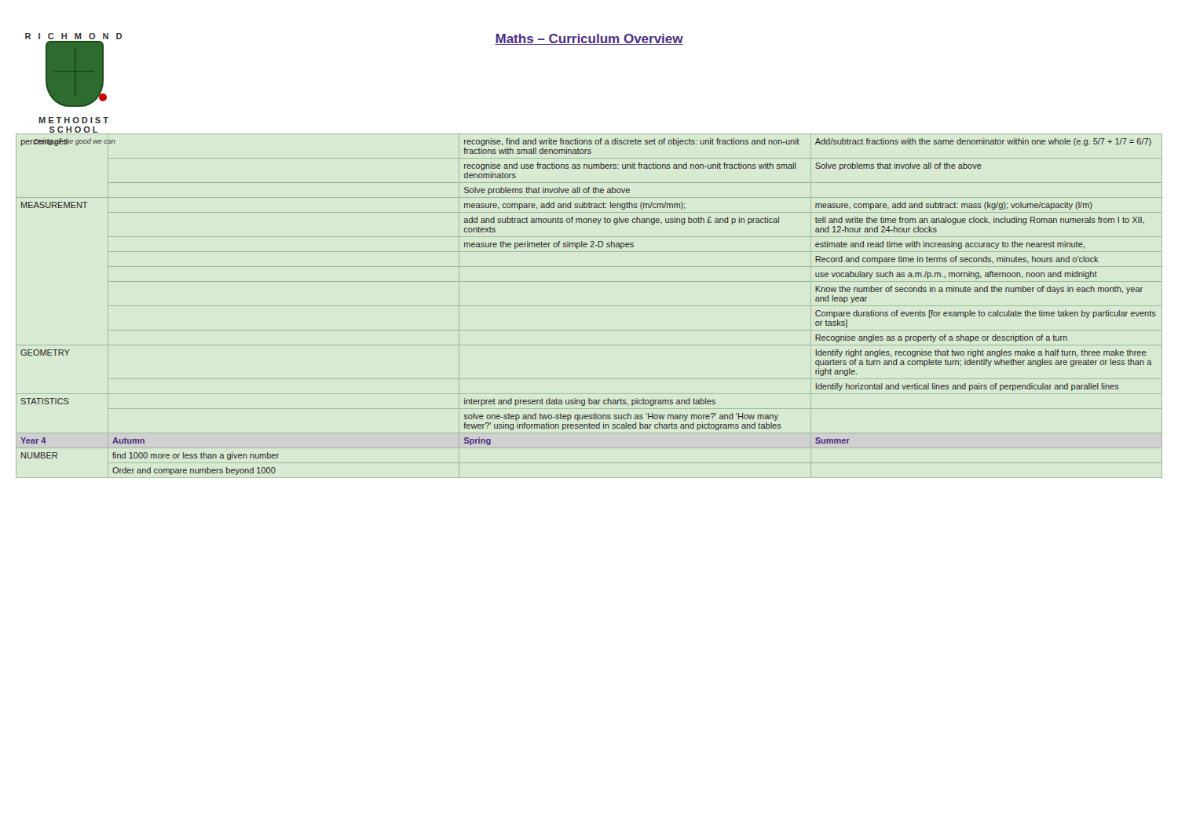R I C H M O N D
METHODIST SCHOOL
Doing all the good we can
Maths – Curriculum Overview
| percentages | | recognise, find and write fractions of a discrete set of objects: unit fractions and non-unit fractions with small denominators | Add/subtract fractions with the same denominator within one whole (e.g. 5/7 + 1/7 = 6/7) |
| | recognise and use fractions as numbers: unit fractions and non-unit fractions with small denominators | Solve problems that involve all of the above |
| | Solve problems that involve all of the above | |
| MEASUREMENT | | measure, compare, add and subtract: lengths (m/cm/mm); | measure, compare, add and subtract: mass (kg/g); volume/capacity (l/m) |
| | add and subtract amounts of money to give change, using both £ and p in practical contexts | tell and write the time from an analogue clock, including Roman numerals from I to XII, and 12-hour and 24-hour clocks |
| | measure the perimeter of simple 2-D shapes | estimate and read time with increasing accuracy to the nearest minute, |
| | | Record and compare time in terms of seconds, minutes, hours and o'clock |
| | | use vocabulary such as a.m./p.m., morning, afternoon, noon and midnight |
| | | Know the number of seconds in a minute and the number of days in each month, year and leap year |
| | | Compare durations of events [for example to calculate the time taken by particular events or tasks] |
| | | Recognise angles as a property of a shape or description of a turn |
| GEOMETRY | | | Identify right angles, recognise that two right angles make a half turn, three make three quarters of a turn and a complete turn; identify whether angles are greater or less than a right angle. |
| | | Identify horizontal and vertical lines and pairs of perpendicular and parallel lines |
| STATISTICS | | interpret and present data using bar charts, pictograms and tables | |
| | solve one-step and two-step questions such as 'How many more?' and 'How many fewer?' using information presented in scaled bar charts and pictograms and tables | |
| Year 4 | Autumn | Spring | Summer |
| NUMBER | find 1000 more or less than a given number | | |
| Order and compare numbers beyond 1000 | | |